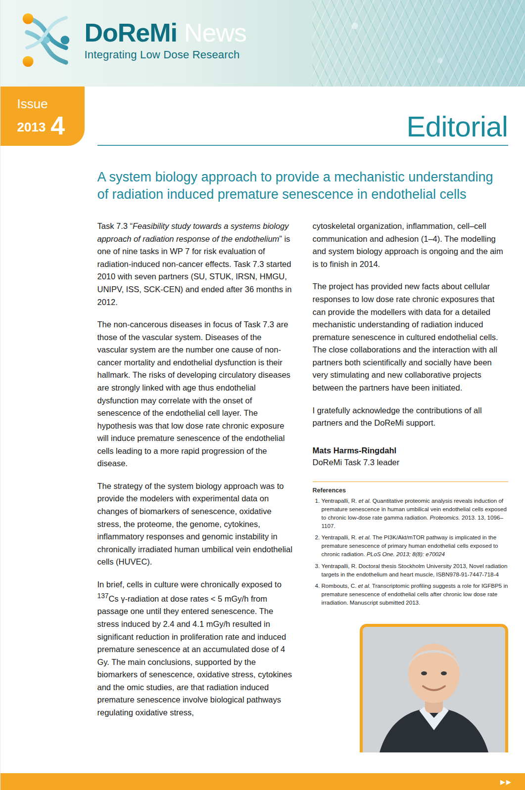DoReMi News
Integrating Low Dose Research
Issue
20134
Editorial
A system biology approach to provide a mechanistic understanding
of radiation induced premature senescence in endothelial cells
Task 7.3 “Feasibility study towards a systems biology approach of radiation response of the endothelium” is one of nine tasks in WP 7 for risk evaluation of radiation-induced non-cancer effects. Task 7.3 started 2010 with seven partners (SU, STUK, IRSN, HMGU, UNIPV, ISS, SCK-CEN) and ended after 36 months in 2012.
The non-cancerous diseases in focus of Task 7.3 are those of the vascular system. Diseases of the vascular system are the number one cause of non-cancer mortality and endothelial dysfunction is their hallmark. The risks of developing circulatory diseases are strongly linked with age thus endothelial dysfunction may correlate with the onset of senescence of the endothelial cell layer. The hypothesis was that low dose rate chronic exposure will induce premature senescence of the endothelial cells leading to a more rapid progression of the disease.
The strategy of the system biology approach was to provide the modelers with experimental data on changes of biomarkers of senescence, oxidative stress, the proteome, the genome, cytokines, inflammatory responses and genomic instability in chronically irradiated human umbilical vein endothelial cells (HUVEC).
In brief, cells in culture were chronically exposed to 137Cs γ-radiation at dose rates < 5 mGy/h from passage one until they entered senescence. The stress induced by 2.4 and 4.1 mGy/h resulted in significant reduction in proliferation rate and induced premature senescence at an accumulated dose of 4 Gy. The main conclusions, supported by the biomarkers of senescence, oxidative stress, cytokines and the omic studies, are that radiation induced premature senescence involve biological pathways regulating oxidative stress,
cytoskeletal organization, inflammation, cell–cell communication and adhesion (1–4). The modelling and system biology approach is ongoing and the aim is to finish in 2014.
The project has provided new facts about cellular responses to low dose rate chronic exposures that can provide the modellers with data for a detailed mechanistic understanding of radiation induced premature senescence in cultured endothelial cells. The close collaborations and the interaction with all partners both scientifically and socially have been very stimulating and new collaborative projects between the partners have been initiated.
I gratefully acknowledge the contributions of all partners and the DoReMi support.
Mats Harms-Ringdahl
DoReMi Task 7.3 leader
References
Yentrapalli, R. et al. Quantitative proteomic analysis reveals induction of premature senescence in human umbilical vein endothelial cells exposed to chronic low-dose rate gamma radiation. Proteomics. 2013. 13, 1096–1107.
Yentrapalli, R. et al. The PI3K/Akt/mTOR pathway is implicated in the premature senescence of primary human endothelial cells exposed to chronic radiation. PLoS One. 2013; 8(8): e70024
Yentrapalli, R. Doctoral thesis Stockholm University 2013, Novel radiation targets in the endothelium and heart muscle, ISBN978-91-7447-718-4
Rombouts, C. et al. Transcriptomic profiling suggests a role for IGFBP5 in premature senescence of endothelial cells after chronic low dose rate irradiation. Manuscript submitted 2013.
▸▸